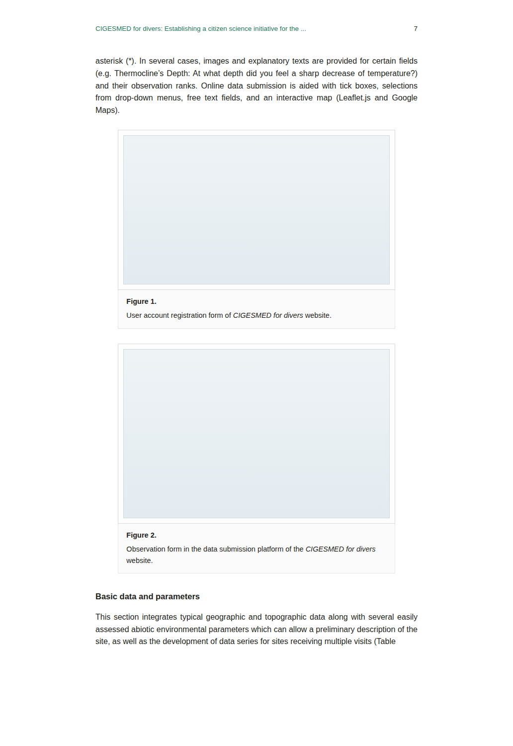CIGESMED for divers: Establishing a citizen science initiative for the ...
7
asterisk (*). In several cases, images and explanatory texts are provided for certain fields (e.g. Thermocline’s Depth: At what depth did you feel a sharp decrease of temperature?) and their observation ranks. Online data submission is aided with tick boxes, selections from drop-down menus, free text fields, and an interactive map (Leaflet.js and Google Maps).
Figure 1.
User account registration form of CIGESMED for divers website.
Figure 2.
Observation form in the data submission platform of the CIGESMED for divers website.
Basic data and parameters
This section integrates typical geographic and topographic data along with several easily assessed abiotic environmental parameters which can allow a preliminary description of the site, as well as the development of data series for sites receiving multiple visits (Table